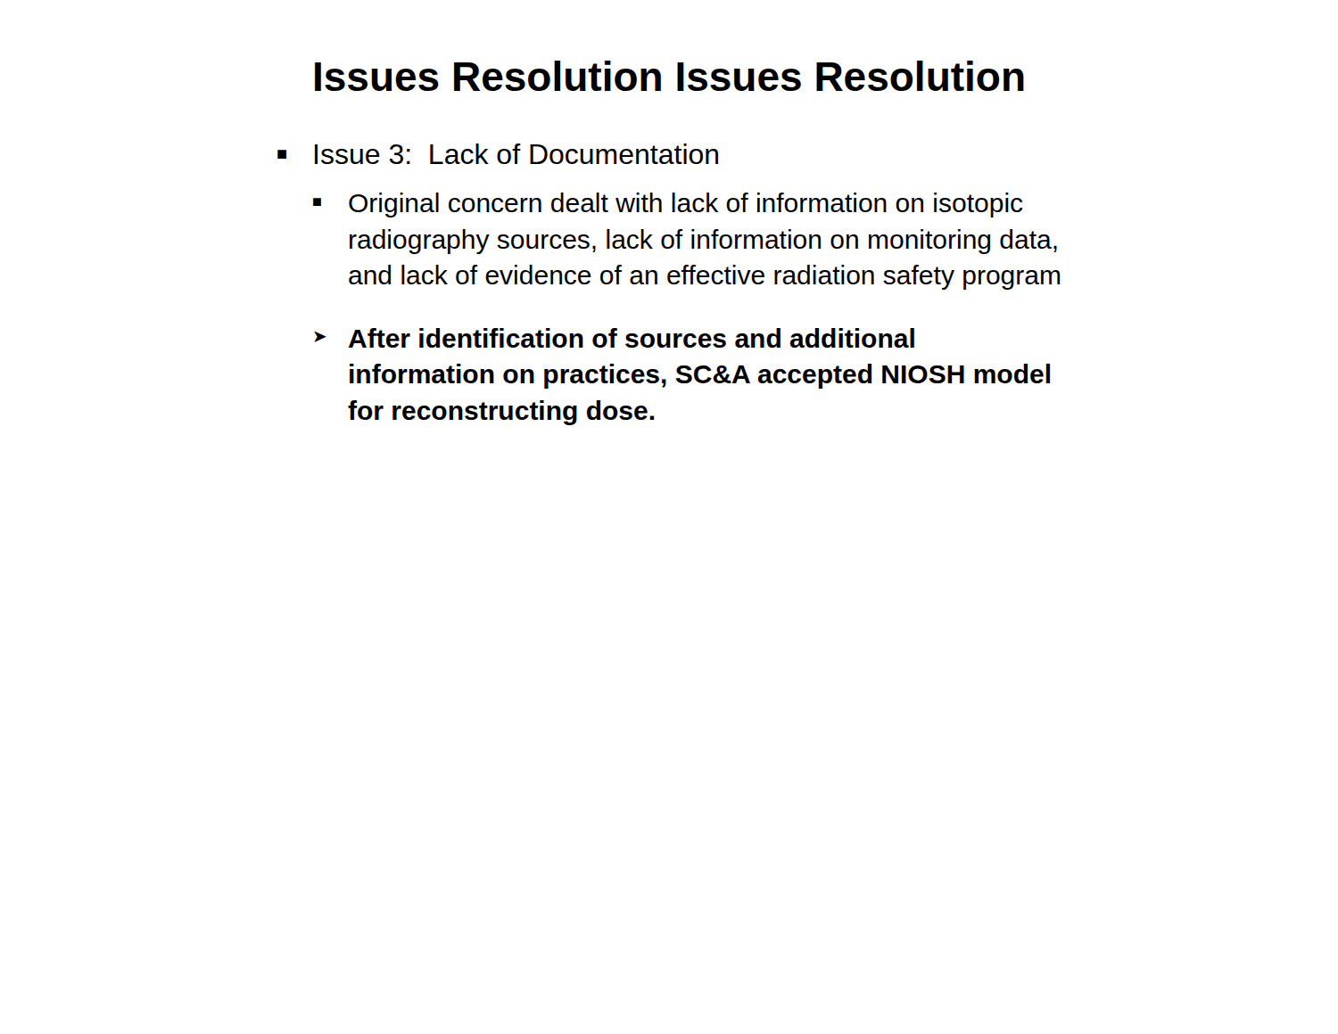Issues Resolution Issues Resolution
Issue 3: Lack of Documentation
Original concern dealt with lack of information on isotopic radiography sources, lack of information on monitoring data, and lack of evidence of an effective radiation safety program
After identification of sources and additional information on practices, SC&A accepted NIOSH model for reconstructing dose.